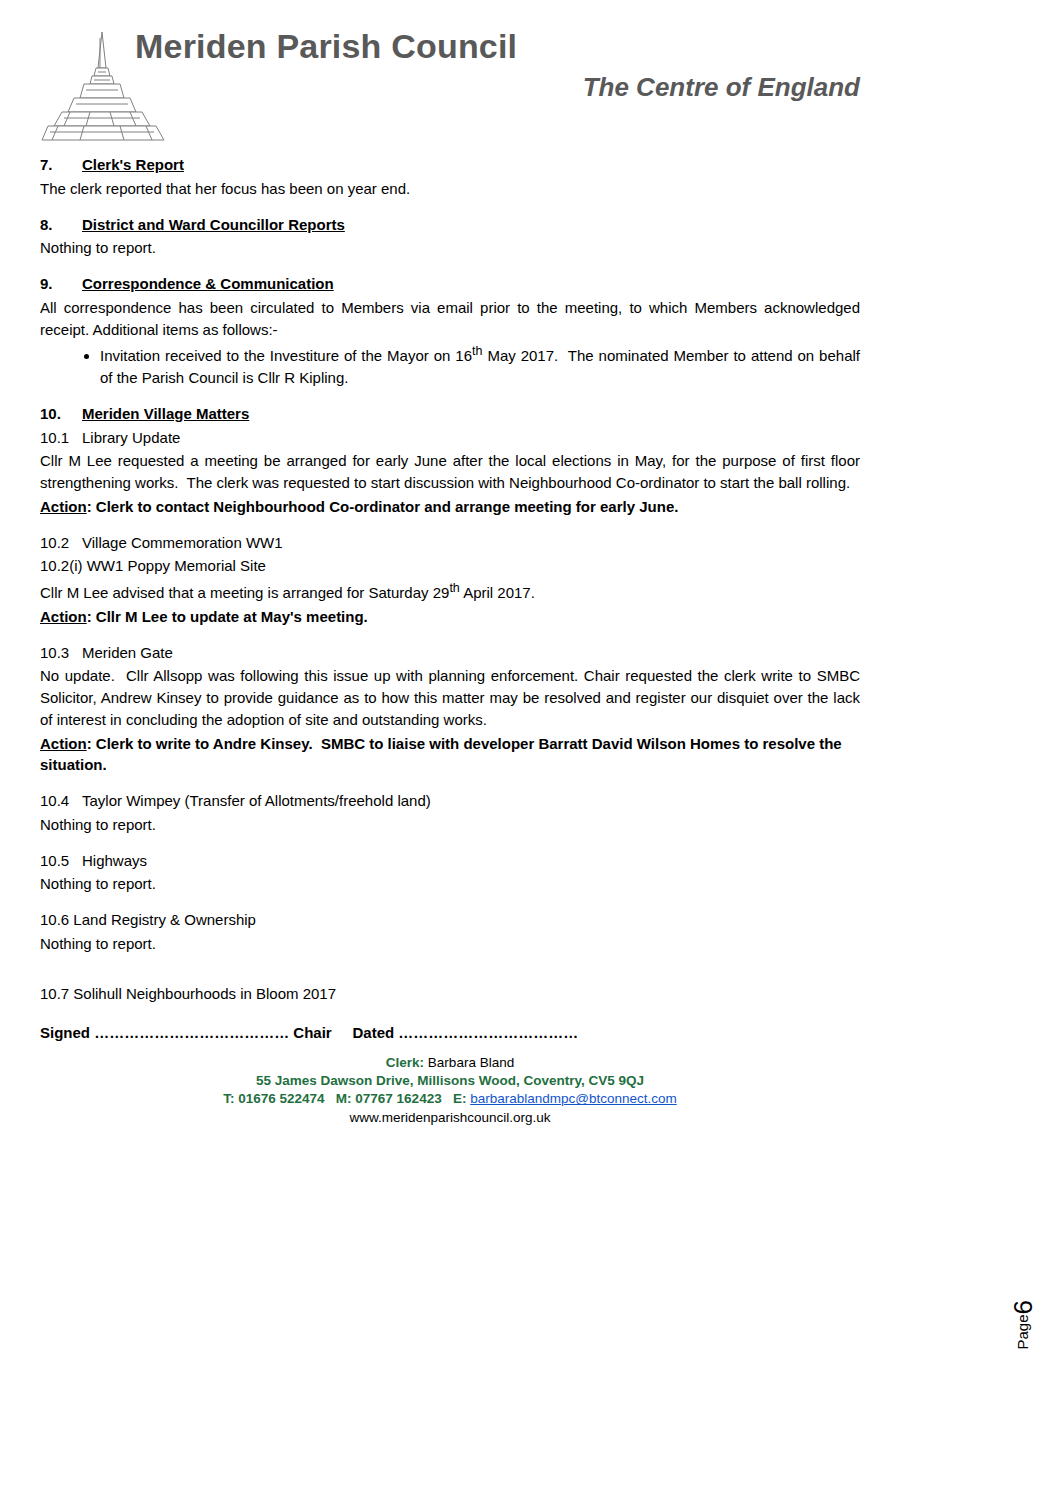Meriden Parish Council
The Centre of England
7. Clerk's Report
The clerk reported that her focus has been on year end.
8. District and Ward Councillor Reports
Nothing to report.
9. Correspondence & Communication
All correspondence has been circulated to Members via email prior to the meeting, to which Members acknowledged receipt. Additional items as follows:-
Invitation received to the Investiture of the Mayor on 16th May 2017. The nominated Member to attend on behalf of the Parish Council is Cllr R Kipling.
10. Meriden Village Matters
10.1 Library Update
Cllr M Lee requested a meeting be arranged for early June after the local elections in May, for the purpose of first floor strengthening works. The clerk was requested to start discussion with Neighbourhood Co-ordinator to start the ball rolling.
Action: Clerk to contact Neighbourhood Co-ordinator and arrange meeting for early June.
10.2 Village Commemoration WW1
10.2(i) WW1 Poppy Memorial Site
Cllr M Lee advised that a meeting is arranged for Saturday 29th April 2017.
Action: Cllr M Lee to update at May's meeting.
10.3 Meriden Gate
No update. Cllr Allsopp was following this issue up with planning enforcement. Chair requested the clerk write to SMBC Solicitor, Andrew Kinsey to provide guidance as to how this matter may be resolved and register our disquiet over the lack of interest in concluding the adoption of site and outstanding works.
Action: Clerk to write to Andre Kinsey. SMBC to liaise with developer Barratt David Wilson Homes to resolve the situation.
10.4 Taylor Wimpey (Transfer of Allotments/freehold land)
Nothing to report.
10.5 Highways
Nothing to report.
10.6 Land Registry & Ownership
Nothing to report.
10.7 Solihull Neighbourhoods in Bloom 2017
Page6
Signed ………………………………… Chair Dated ………………………………
Clerk: Barbara Bland
55 James Dawson Drive, Millisons Wood, Coventry, CV5 9QJ
T: 01676 522474 M: 07767 162423 E: barbarablandmpc@btconnect.com
www.meridenparishcouncil.org.uk